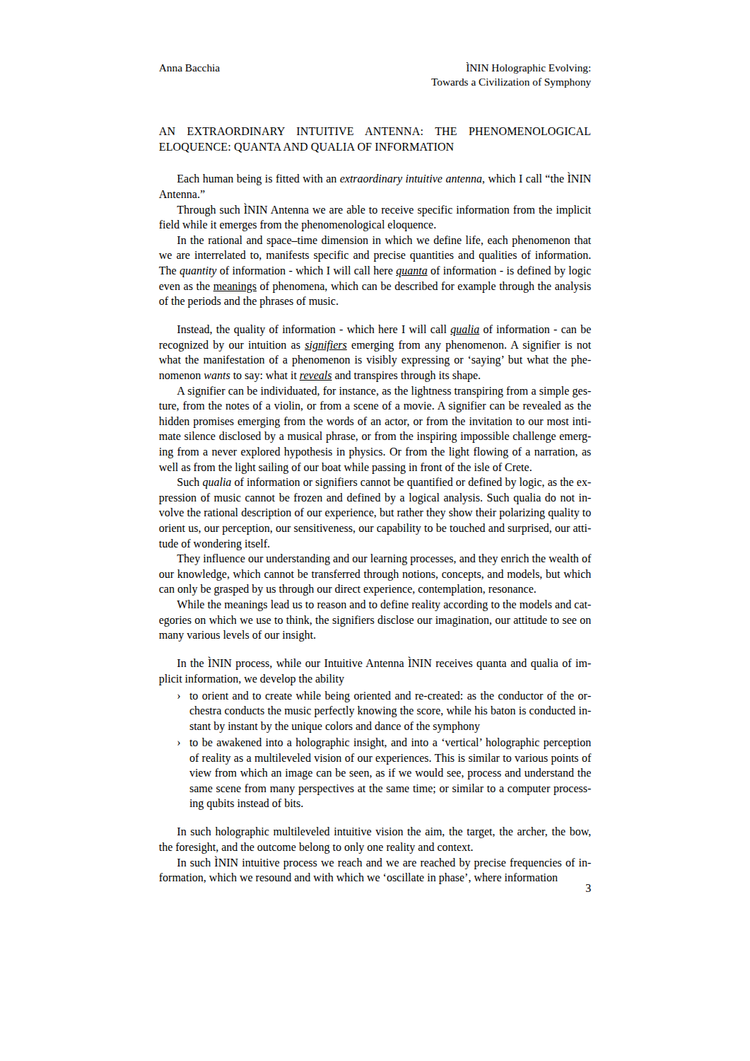Anna Bacchia
ÌNIN Holographic Evolving:
Towards a Civilization of Symphony
An extraordinary intuitive antenna: the phenomenological eloquence: quanta and qualia of information
Each human being is fitted with an extraordinary intuitive antenna, which I call “the ÌNIN Antenna.”
Through such ÌNIN Antenna we are able to receive specific information from the implicit field while it emerges from the phenomenological eloquence.
In the rational and space–time dimension in which we define life, each phenomenon that we are interrelated to, manifests specific and precise quantities and qualities of information. The quantity of information - which I will call here quanta of information - is defined by logic even as the meanings of phenomena, which can be described for example through the analysis of the periods and the phrases of music.
Instead, the quality of information - which here I will call qualia of information - can be recognized by our intuition as signifiers emerging from any phenomenon. A signifier is not what the manifestation of a phenomenon is visibly expressing or ‘saying’ but what the phenomenon wants to say: what it reveals and transpires through its shape.
A signifier can be individuated, for instance, as the lightness transpiring from a simple gesture, from the notes of a violin, or from a scene of a movie. A signifier can be revealed as the hidden promises emerging from the words of an actor, or from the invitation to our most intimate silence disclosed by a musical phrase, or from the inspiring impossible challenge emerging from a never explored hypothesis in physics. Or from the light flowing of a narration, as well as from the light sailing of our boat while passing in front of the isle of Crete.
Such qualia of information or signifiers cannot be quantified or defined by logic, as the expression of music cannot be frozen and defined by a logical analysis. Such qualia do not involve the rational description of our experience, but rather they show their polarizing quality to orient us, our perception, our sensitiveness, our capability to be touched and surprised, our attitude of wondering itself.
They influence our understanding and our learning processes, and they enrich the wealth of our knowledge, which cannot be transferred through notions, concepts, and models, but which can only be grasped by us through our direct experience, contemplation, resonance.
While the meanings lead us to reason and to define reality according to the models and categories on which we use to think, the signifiers disclose our imagination, our attitude to see on many various levels of our insight.
In the ÌNIN process, while our Intuitive Antenna ÌNIN receives quanta and qualia of implicit information, we develop the ability
to orient and to create while being oriented and re-created: as the conductor of the orchestra conducts the music perfectly knowing the score, while his baton is conducted instant by instant by the unique colors and dance of the symphony
to be awakened into a holographic insight, and into a ‘vertical’ holographic perception of reality as a multileveled vision of our experiences. This is similar to various points of view from which an image can be seen, as if we would see, process and understand the same scene from many perspectives at the same time; or similar to a computer processing qubits instead of bits.
In such holographic multileveled intuitive vision the aim, the target, the archer, the bow, the foresight, and the outcome belong to only one reality and context.
In such ÌNIN intuitive process we reach and we are reached by precise frequencies of information, which we resound and with which we ‘oscillate in phase’, where information
3